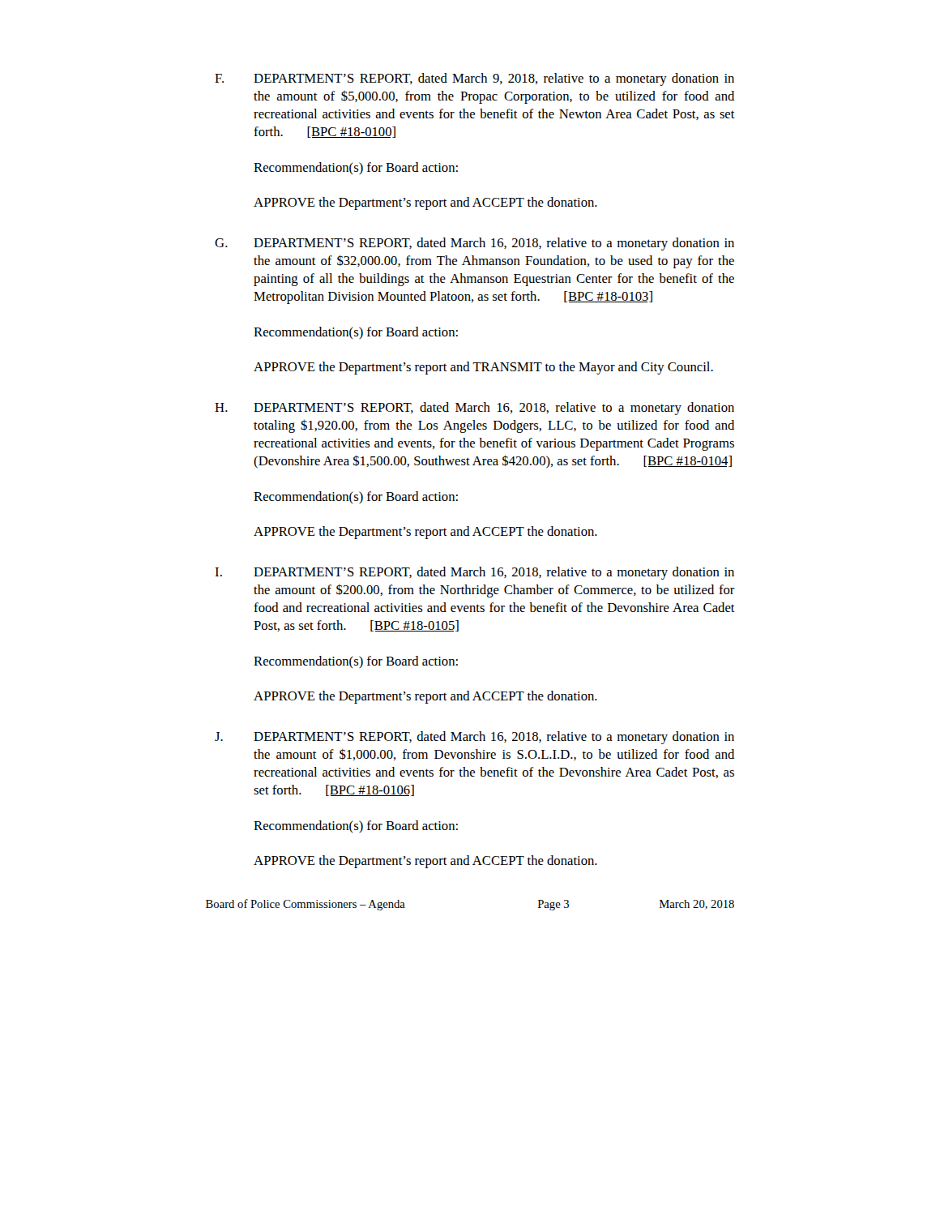F.
DEPARTMENT’S REPORT, dated March 9, 2018, relative to a monetary donation in the amount of $5,000.00, from the Propac Corporation, to be utilized for food and recreational activities and events for the benefit of the Newton Area Cadet Post, as set forth. [BPC #18-0100]
Recommendation(s) for Board action:
APPROVE the Department’s report and ACCEPT the donation.
G.
DEPARTMENT’S REPORT, dated March 16, 2018, relative to a monetary donation in the amount of $32,000.00, from The Ahmanson Foundation, to be used to pay for the painting of all the buildings at the Ahmanson Equestrian Center for the benefit of the Metropolitan Division Mounted Platoon, as set forth. [BPC #18-0103]
Recommendation(s) for Board action:
APPROVE the Department’s report and TRANSMIT to the Mayor and City Council.
H.
DEPARTMENT’S REPORT, dated March 16, 2018, relative to a monetary donation totaling $1,920.00, from the Los Angeles Dodgers, LLC, to be utilized for food and recreational activities and events, for the benefit of various Department Cadet Programs (Devonshire Area $1,500.00, Southwest Area $420.00), as set forth. [BPC #18-0104]
Recommendation(s) for Board action:
APPROVE the Department’s report and ACCEPT the donation.
I.
DEPARTMENT’S REPORT, dated March 16, 2018, relative to a monetary donation in the amount of $200.00, from the Northridge Chamber of Commerce, to be utilized for food and recreational activities and events for the benefit of the Devonshire Area Cadet Post, as set forth. [BPC #18-0105]
Recommendation(s) for Board action:
APPROVE the Department’s report and ACCEPT the donation.
J.
DEPARTMENT’S REPORT, dated March 16, 2018, relative to a monetary donation in the amount of $1,000.00, from Devonshire is S.O.L.I.D., to be utilized for food and recreational activities and events for the benefit of the Devonshire Area Cadet Post, as set forth. [BPC #18-0106]
Recommendation(s) for Board action:
APPROVE the Department’s report and ACCEPT the donation.
Board of Police Commissioners – Agenda
Page 3
March 20, 2018